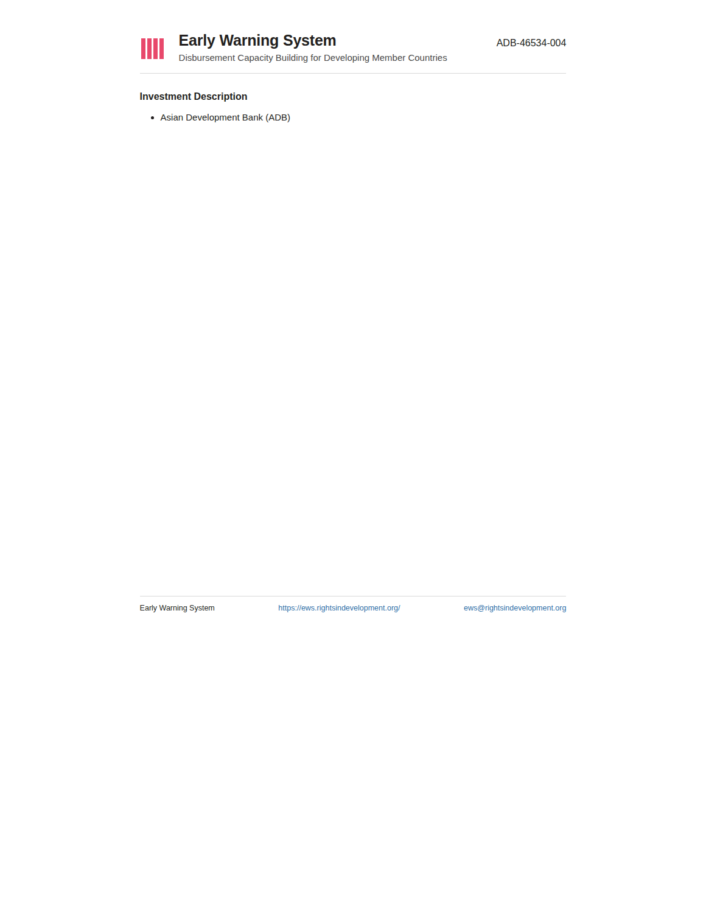Early Warning System
Disbursement Capacity Building for Developing Member Countries
ADB-46534-004
Investment Description
Asian Development Bank (ADB)
Early Warning System
https://ews.rightsindevelopment.org/
ews@rightsindevelopment.org